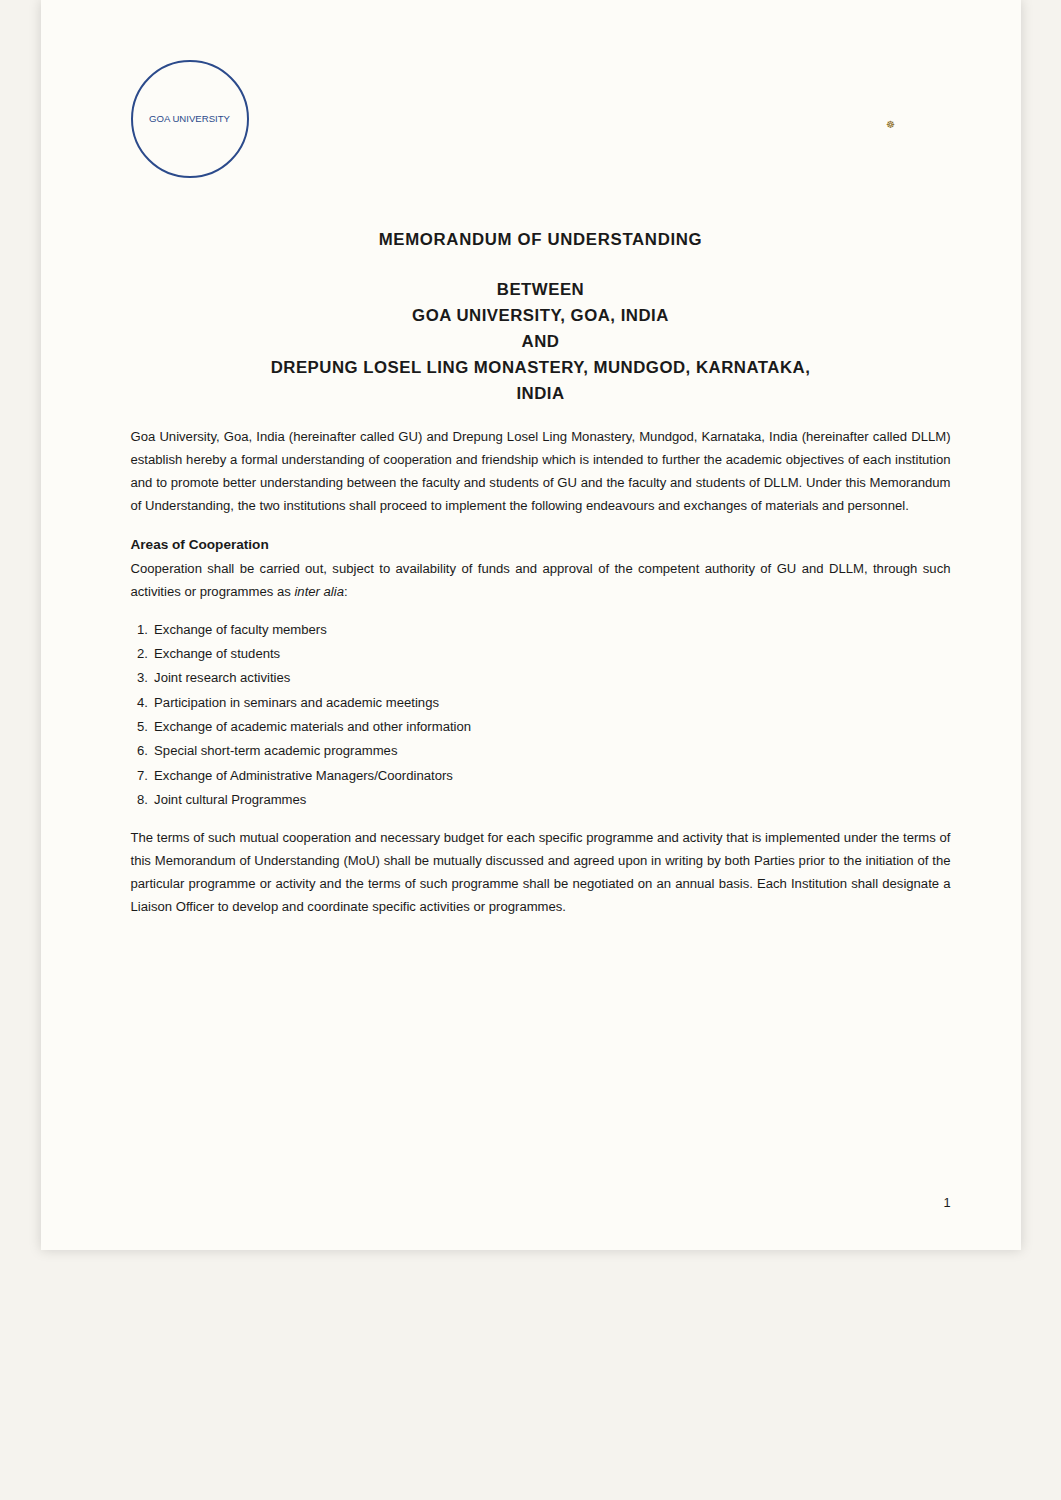GOA UNIVERSITY
☸
MEMORANDUM OF UNDERSTANDING
BETWEEN
GOA UNIVERSITY, GOA, INDIA
AND
DREPUNG LOSEL LING MONASTERY, MUNDGOD, KARNATAKA,
INDIA
Goa University, Goa, India (hereinafter called GU) and Drepung Losel Ling Monastery, Mundgod, Karnataka, India (hereinafter called DLLM) establish hereby a formal understanding of cooperation and friendship which is intended to further the academic objectives of each institution and to promote better understanding between the faculty and students of GU and the faculty and students of DLLM. Under this Memorandum of Understanding, the two institutions shall proceed to implement the following endeavours and exchanges of materials and personnel.
Areas of Cooperation
Cooperation shall be carried out, subject to availability of funds and approval of the competent authority of GU and DLLM, through such activities or programmes as inter alia:
Exchange of faculty members
Exchange of students
Joint research activities
Participation in seminars and academic meetings
Exchange of academic materials and other information
Special short-term academic programmes
Exchange of Administrative Managers/Coordinators
Joint cultural Programmes
The terms of such mutual cooperation and necessary budget for each specific programme and activity that is implemented under the terms of this Memorandum of Understanding (MoU) shall be mutually discussed and agreed upon in writing by both Parties prior to the initiation of the particular programme or activity and the terms of such programme shall be negotiated on an annual basis. Each Institution shall designate a Liaison Officer to develop and coordinate specific activities or programmes.
1